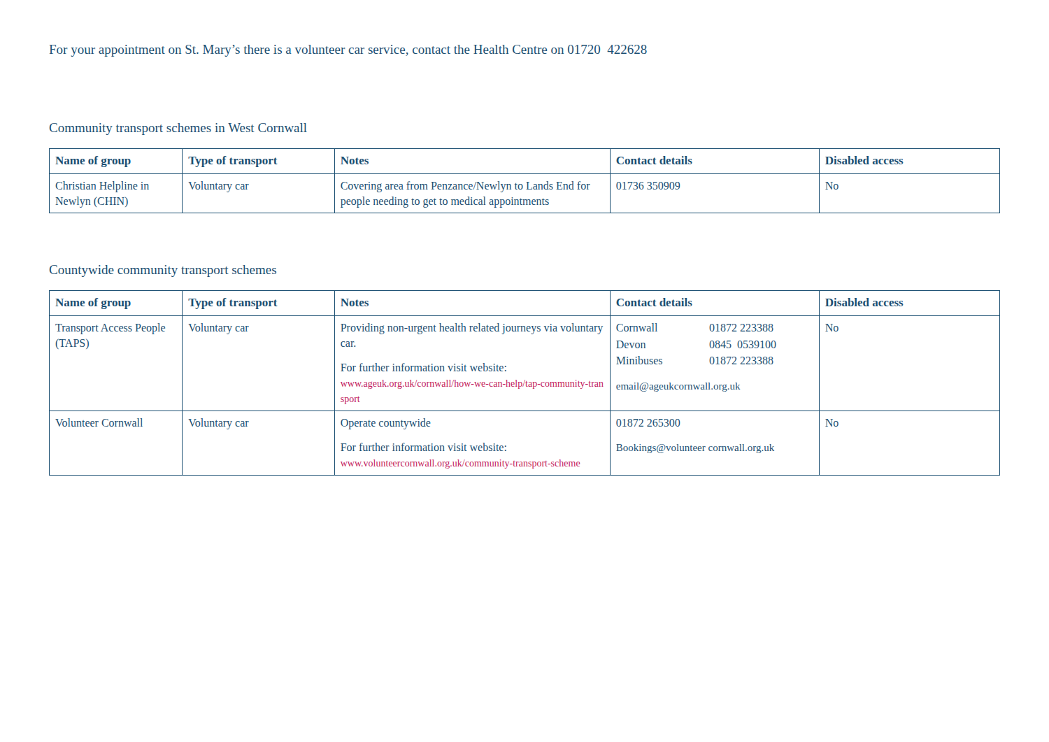For your appointment on St. Mary’s there is a volunteer car service, contact the Health Centre on 01720 422628
Community transport schemes in West Cornwall
| Name of group | Type of transport | Notes | Contact details | Disabled access |
| --- | --- | --- | --- | --- |
| Christian Helpline in Newlyn (CHIN) | Voluntary car | Covering area from Penzance/Newlyn to Lands End for people needing to get to medical appointments | 01736 350909 | No |
Countywide community transport schemes
| Name of group | Type of transport | Notes | Contact details | Disabled access |
| --- | --- | --- | --- | --- |
| Transport Access People (TAPS) | Voluntary car | Providing non-urgent health related journeys via voluntary car. For further information visit website: www.ageuk.org.uk/cornwall/how-we-can-help/tap-community-transport | Cornwall 01872 223388 Devon 0845 0539100 Minibuses 01872 223388 email@ageukcornwall.org.uk | No |
| Volunteer Cornwall | Voluntary car | Operate countywide For further information visit website: www.volunteercornwall.org.uk/community-transport-scheme | 01872 265300 Bookings@volunteer cornwall.org.uk | No |